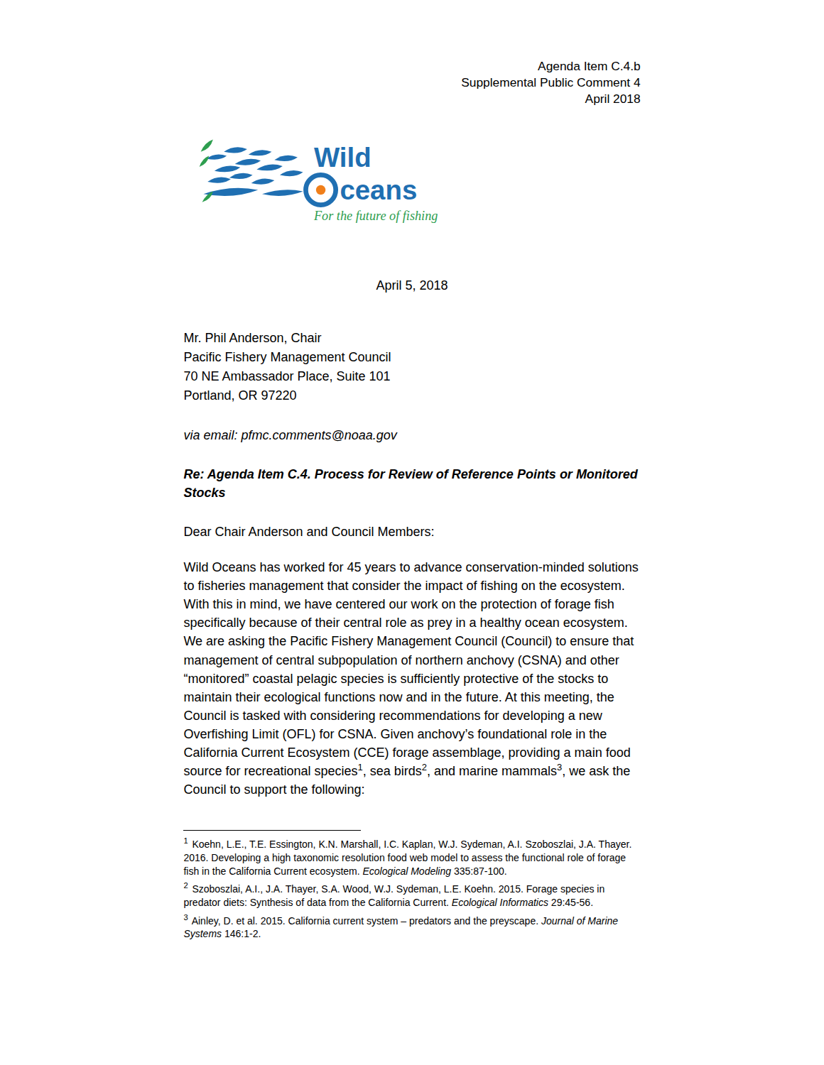Agenda Item C.4.b
Supplemental Public Comment 4
April 2018
Wild ceans For the future of fishing
April 5, 2018
Mr. Phil Anderson, Chair
Pacific Fishery Management Council
70 NE Ambassador Place, Suite 101
Portland, OR 97220
via email: pfmc.comments@noaa.gov
Re: Agenda Item C.4. Process for Review of Reference Points or Monitored Stocks
Dear Chair Anderson and Council Members:
Wild Oceans has worked for 45 years to advance conservation-minded solutions to fisheries management that consider the impact of fishing on the ecosystem. With this in mind, we have centered our work on the protection of forage fish specifically because of their central role as prey in a healthy ocean ecosystem. We are asking the Pacific Fishery Management Council (Council) to ensure that management of central subpopulation of northern anchovy (CSNA) and other “monitored” coastal pelagic species is sufficiently protective of the stocks to maintain their ecological functions now and in the future. At this meeting, the Council is tasked with considering recommendations for developing a new Overfishing Limit (OFL) for CSNA. Given anchovy’s foundational role in the California Current Ecosystem (CCE) forage assemblage, providing a main food source for recreational species1, sea birds2, and marine mammals3, we ask the Council to support the following:
1 Koehn, L.E., T.E. Essington, K.N. Marshall, I.C. Kaplan, W.J. Sydeman, A.I. Szoboszlai, J.A. Thayer. 2016. Developing a high taxonomic resolution food web model to assess the functional role of forage fish in the California Current ecosystem. Ecological Modeling 335:87-100.
2 Szoboszlai, A.I., J.A. Thayer, S.A. Wood, W.J. Sydeman, L.E. Koehn. 2015. Forage species in predator diets: Synthesis of data from the California Current. Ecological Informatics 29:45-56.
3 Ainley, D. et al. 2015. California current system – predators and the preyscape. Journal of Marine Systems 146:1-2.